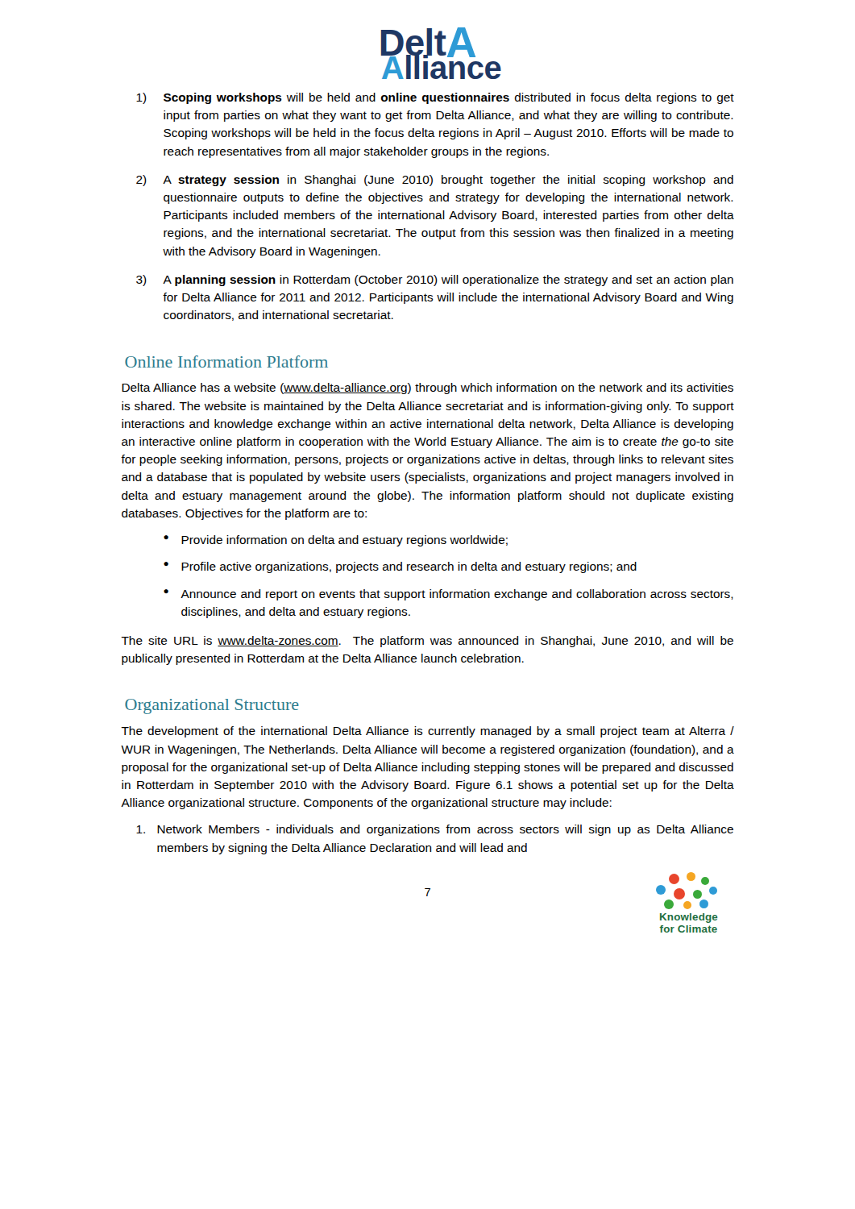DeltAAlliance
Scoping workshops will be held and online questionnaires distributed in focus delta regions to get input from parties on what they want to get from Delta Alliance, and what they are willing to contribute. Scoping workshops will be held in the focus delta regions in April – August 2010. Efforts will be made to reach representatives from all major stakeholder groups in the regions.
A strategy session in Shanghai (June 2010) brought together the initial scoping workshop and questionnaire outputs to define the objectives and strategy for developing the international network. Participants included members of the international Advisory Board, interested parties from other delta regions, and the international secretariat. The output from this session was then finalized in a meeting with the Advisory Board in Wageningen.
A planning session in Rotterdam (October 2010) will operationalize the strategy and set an action plan for Delta Alliance for 2011 and 2012. Participants will include the international Advisory Board and Wing coordinators, and international secretariat.
Online Information Platform
Delta Alliance has a website (www.delta-alliance.org) through which information on the network and its activities is shared. The website is maintained by the Delta Alliance secretariat and is information-giving only. To support interactions and knowledge exchange within an active international delta network, Delta Alliance is developing an interactive online platform in cooperation with the World Estuary Alliance. The aim is to create the go-to site for people seeking information, persons, projects or organizations active in deltas, through links to relevant sites and a database that is populated by website users (specialists, organizations and project managers involved in delta and estuary management around the globe). The information platform should not duplicate existing databases. Objectives for the platform are to:
Provide information on delta and estuary regions worldwide;
Profile active organizations, projects and research in delta and estuary regions; and
Announce and report on events that support information exchange and collaboration across sectors, disciplines, and delta and estuary regions.
The site URL is www.delta-zones.com. The platform was announced in Shanghai, June 2010, and will be publically presented in Rotterdam at the Delta Alliance launch celebration.
Organizational Structure
The development of the international Delta Alliance is currently managed by a small project team at Alterra / WUR in Wageningen, The Netherlands. Delta Alliance will become a registered organization (foundation), and a proposal for the organizational set-up of Delta Alliance including stepping stones will be prepared and discussed in Rotterdam in September 2010 with the Advisory Board. Figure 6.1 shows a potential set up for the Delta Alliance organizational structure. Components of the organizational structure may include:
Network Members - individuals and organizations from across sectors will sign up as Delta Alliance members by signing the Delta Alliance Declaration and will lead and
7
Knowledge
for Climate